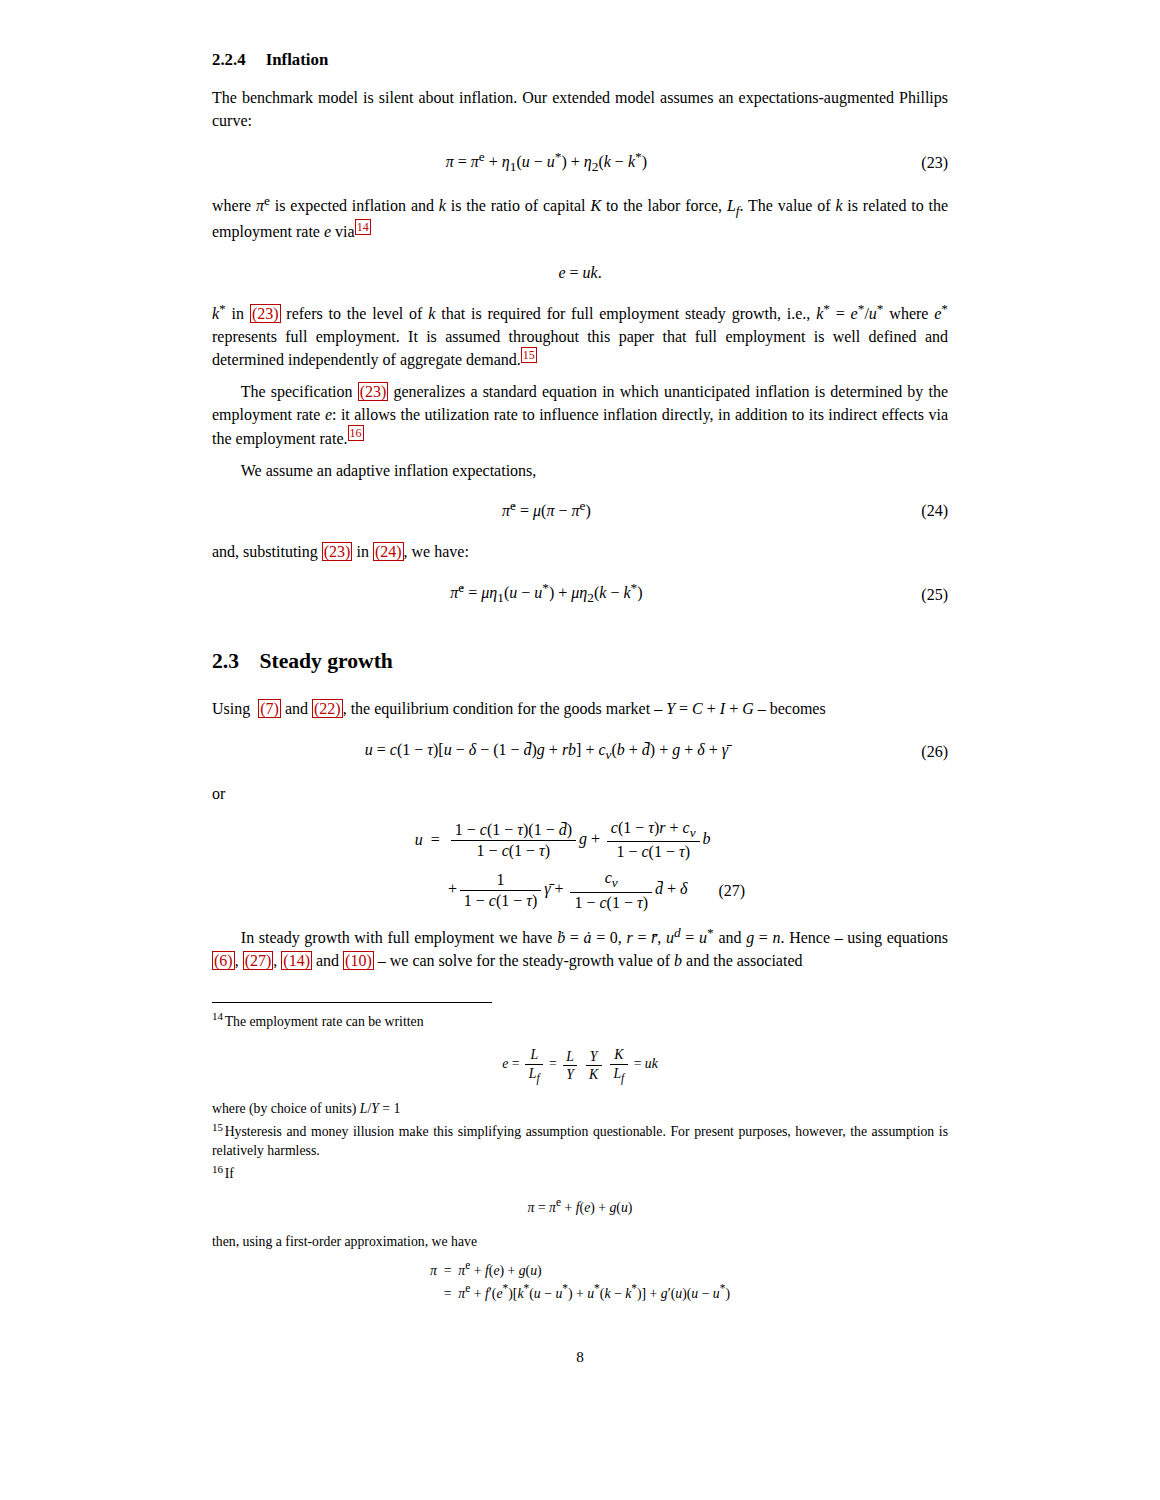2.2.4 Inflation
The benchmark model is silent about inflation. Our extended model assumes an expectations-augmented Phillips curve:
π = πe + η1(u − u*) + η2(k − k*)
(23)
where πe is expected inflation and k is the ratio of capital K to the labor force, Lf. The value of k is related to the employment rate e via14
e = uk.
k* in (23) refers to the level of k that is required for full employment steady growth, i.e., k* = e*/u* where e* represents full employment. It is assumed throughout this paper that full employment is well defined and determined independently of aggregate demand.15
The specification (23) generalizes a standard equation in which unanticipated inflation is determined by the employment rate e: it allows the utilization rate to influence inflation directly, in addition to its indirect effects via the employment rate.16
We assume an adaptive inflation expectations,
π̇e = μ(π − πe)
(24)
and, substituting (23) in (24), we have:
π̇e = μη1(u − u*) + μη2(k − k*)
(25)
2.3 Steady growth
Using (7) and (22), the equilibrium condition for the goods market – Y = C + I + G – becomes
u = c(1 − τ)[u − δ − (1 − d̄)g + rb] + cν(b + d̄) + g + δ + γ̄
(26)
or
| u | = | 1 − c (1 − τ )(1 − d̄ ) 1 − c (1 − τ ) g + c (1 − τ ) r + c ν 1 − c (1 − τ ) b | |
| | | + 1 1 − c (1 − τ ) γ̄ + c ν 1 − c (1 − τ ) d̄ + δ | (27) |
In steady growth with full employment we have ḃ = ȧ = 0, r = r̄, ud = u* and g = n. Hence – using equations (6), (27), (14) and (10) – we can solve for the steady-growth value of b and the associated
14 The employment rate can be written
e = LLf = LY YK KLf = uk
where (by choice of units) L/Y = 1
15 Hysteresis and money illusion make this simplifying assumption questionable. For present purposes, however, the assumption is relatively harmless.
16 If
π = πe + f(e) + g(u)
then, using a first-order approximation, we have
| π | = | π e + f ( e ) + g ( u ) |
| | = | π e + f ′( e * )[ k * ( u − u * ) + u * ( k − k * )] + g ′( u )( u − u * ) |
8